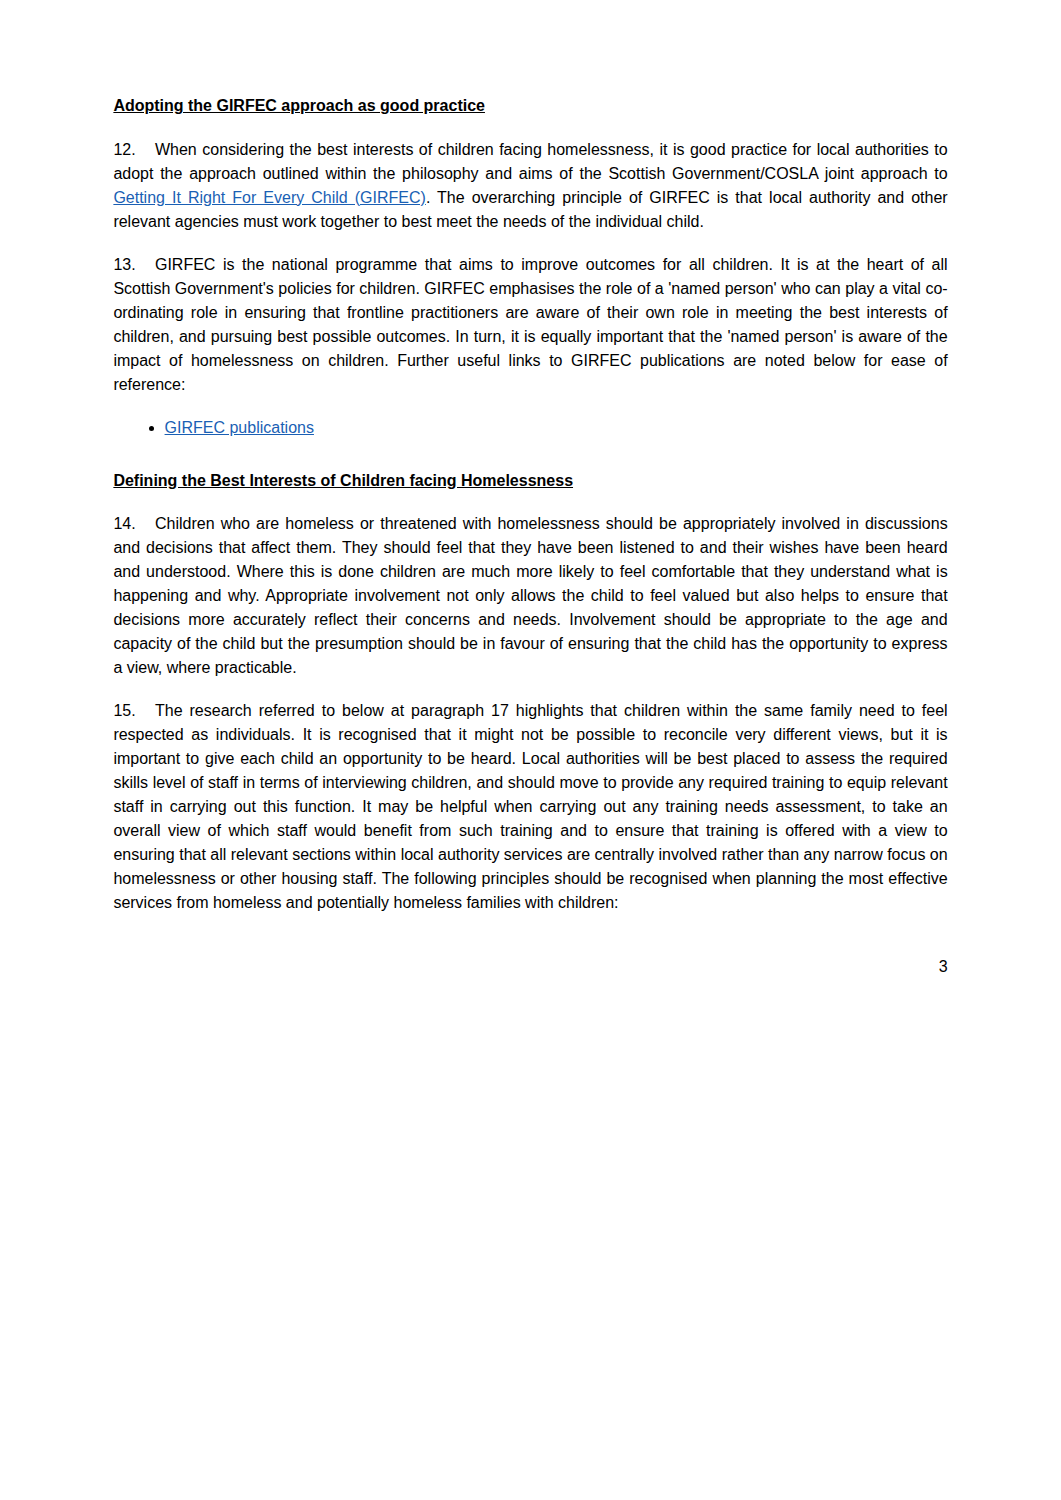Adopting the GIRFEC approach as good practice
12. When considering the best interests of children facing homelessness, it is good practice for local authorities to adopt the approach outlined within the philosophy and aims of the Scottish Government/COSLA joint approach to Getting It Right For Every Child (GIRFEC). The overarching principle of GIRFEC is that local authority and other relevant agencies must work together to best meet the needs of the individual child.
13. GIRFEC is the national programme that aims to improve outcomes for all children. It is at the heart of all Scottish Government's policies for children. GIRFEC emphasises the role of a 'named person' who can play a vital co-ordinating role in ensuring that frontline practitioners are aware of their own role in meeting the best interests of children, and pursuing best possible outcomes. In turn, it is equally important that the 'named person' is aware of the impact of homelessness on children. Further useful links to GIRFEC publications are noted below for ease of reference:
GIRFEC publications
Defining the Best Interests of Children facing Homelessness
14. Children who are homeless or threatened with homelessness should be appropriately involved in discussions and decisions that affect them. They should feel that they have been listened to and their wishes have been heard and understood. Where this is done children are much more likely to feel comfortable that they understand what is happening and why. Appropriate involvement not only allows the child to feel valued but also helps to ensure that decisions more accurately reflect their concerns and needs. Involvement should be appropriate to the age and capacity of the child but the presumption should be in favour of ensuring that the child has the opportunity to express a view, where practicable.
15. The research referred to below at paragraph 17 highlights that children within the same family need to feel respected as individuals. It is recognised that it might not be possible to reconcile very different views, but it is important to give each child an opportunity to be heard. Local authorities will be best placed to assess the required skills level of staff in terms of interviewing children, and should move to provide any required training to equip relevant staff in carrying out this function. It may be helpful when carrying out any training needs assessment, to take an overall view of which staff would benefit from such training and to ensure that training is offered with a view to ensuring that all relevant sections within local authority services are centrally involved rather than any narrow focus on homelessness or other housing staff. The following principles should be recognised when planning the most effective services from homeless and potentially homeless families with children:
3